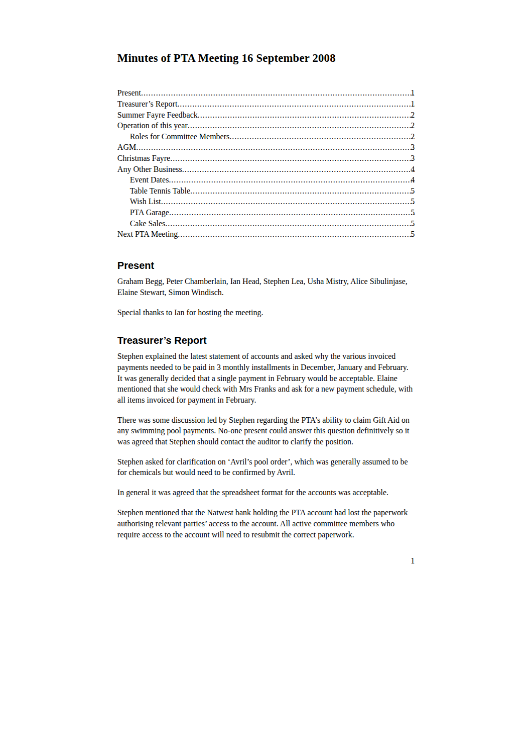Minutes of PTA Meeting 16 September 2008
1 Present...........................................................................................................................
1 Treasurer’s Report.......................................................................................................
2 Summer Fayre Feedback...............................................................................................
2 Operation of this year....................................................................................................
2 Roles for Committee Members................................................................................
3 AGM.........................................................................................................................
3 Christmas Fayre..........................................................................................................
4 Any Other Business.....................................................................................................
4 Event Dates.............................................................................................................
5 Table Tennis Table................................................................................................
5 Wish List................................................................................................................
5 PTA Garage............................................................................................................
5 Cake Sales..............................................................................................................
5 Next PTA Meeting.......................................................................................................
Present
Graham Begg, Peter Chamberlain, Ian Head, Stephen Lea, Usha Mistry, Alice Sibulinjase, Elaine Stewart, Simon Windisch.
Special thanks to Ian for hosting the meeting.
Treasurer’s Report
Stephen explained the latest statement of accounts and asked why the various invoiced payments needed to be paid in 3 monthly installments in December, January and February. It was generally decided that a single payment in February would be acceptable. Elaine mentioned that she would check with Mrs Franks and ask for a new payment schedule, with all items invoiced for payment in February.
There was some discussion led by Stephen regarding the PTA’s ability to claim Gift Aid on any swimming pool payments. No-one present could answer this question definitively so it was agreed that Stephen should contact the auditor to clarify the position.
Stephen asked for clarification on ‘Avril’s pool order’, which was generally assumed to be for chemicals but would need to be confirmed by Avril.
In general it was agreed that the spreadsheet format for the accounts was acceptable.
Stephen mentioned that the Natwest bank holding the PTA account had lost the paperwork authorising relevant parties’ access to the account. All active committee members who require access to the account will need to resubmit the correct paperwork.
1